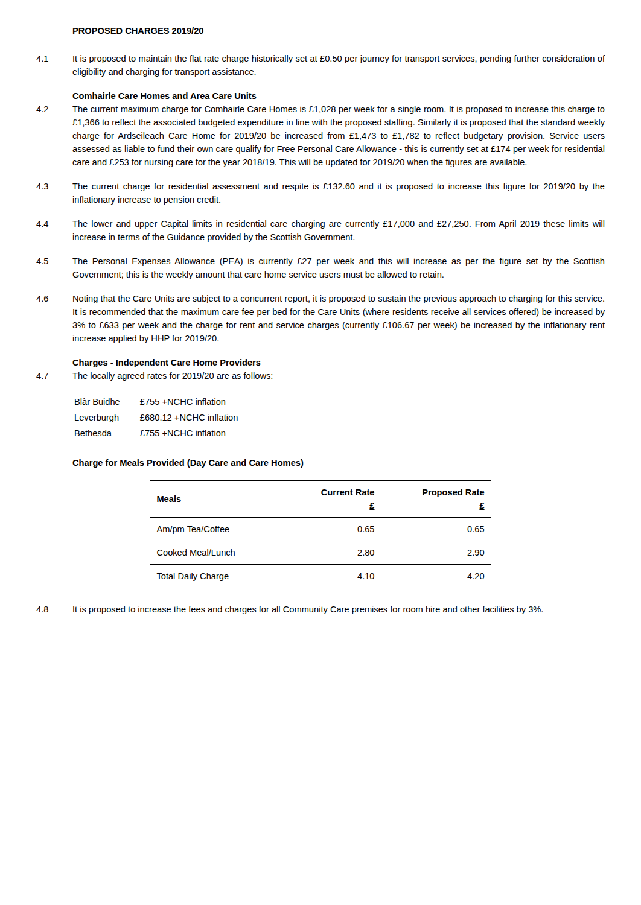PROPOSED CHARGES 2019/20
4.1
It is proposed to maintain the flat rate charge historically set at £0.50 per journey for transport services, pending further consideration of eligibility and charging for transport assistance.
Comhairle Care Homes and Area Care Units
4.2
The current maximum charge for Comhairle Care Homes is £1,028 per week for a single room. It is proposed to increase this charge to £1,366 to reflect the associated budgeted expenditure in line with the proposed staffing. Similarly it is proposed that the standard weekly charge for Ardseileach Care Home for 2019/20 be increased from £1,473 to £1,782 to reflect budgetary provision. Service users assessed as liable to fund their own care qualify for Free Personal Care Allowance - this is currently set at £174 per week for residential care and £253 for nursing care for the year 2018/19. This will be updated for 2019/20 when the figures are available.
4.3
The current charge for residential assessment and respite is £132.60 and it is proposed to increase this figure for 2019/20 by the inflationary increase to pension credit.
4.4
The lower and upper Capital limits in residential care charging are currently £17,000 and £27,250. From April 2019 these limits will increase in terms of the Guidance provided by the Scottish Government.
4.5
The Personal Expenses Allowance (PEA) is currently £27 per week and this will increase as per the figure set by the Scottish Government; this is the weekly amount that care home service users must be allowed to retain.
4.6
Noting that the Care Units are subject to a concurrent report, it is proposed to sustain the previous approach to charging for this service. It is recommended that the maximum care fee per bed for the Care Units (where residents receive all services offered) be increased by 3% to £633 per week and the charge for rent and service charges (currently £106.67 per week) be increased by the inflationary rent increase applied by HHP for 2019/20.
Charges - Independent Care Home Providers
4.7
The locally agreed rates for 2019/20 are as follows:
| Blàr Buidhe | £755 +NCHC inflation |
| Leverburgh | £680.12 +NCHC inflation |
| Bethesda | £755 +NCHC inflation |
Charge for Meals Provided (Day Care and Care Homes)
| Meals | Current Rate £ | Proposed Rate £ |
| --- | --- | --- |
| Am/pm Tea/Coffee | 0.65 | 0.65 |
| Cooked Meal/Lunch | 2.80 | 2.90 |
| Total Daily Charge | 4.10 | 4.20 |
4.8
It is proposed to increase the fees and charges for all Community Care premises for room hire and other facilities by 3%.